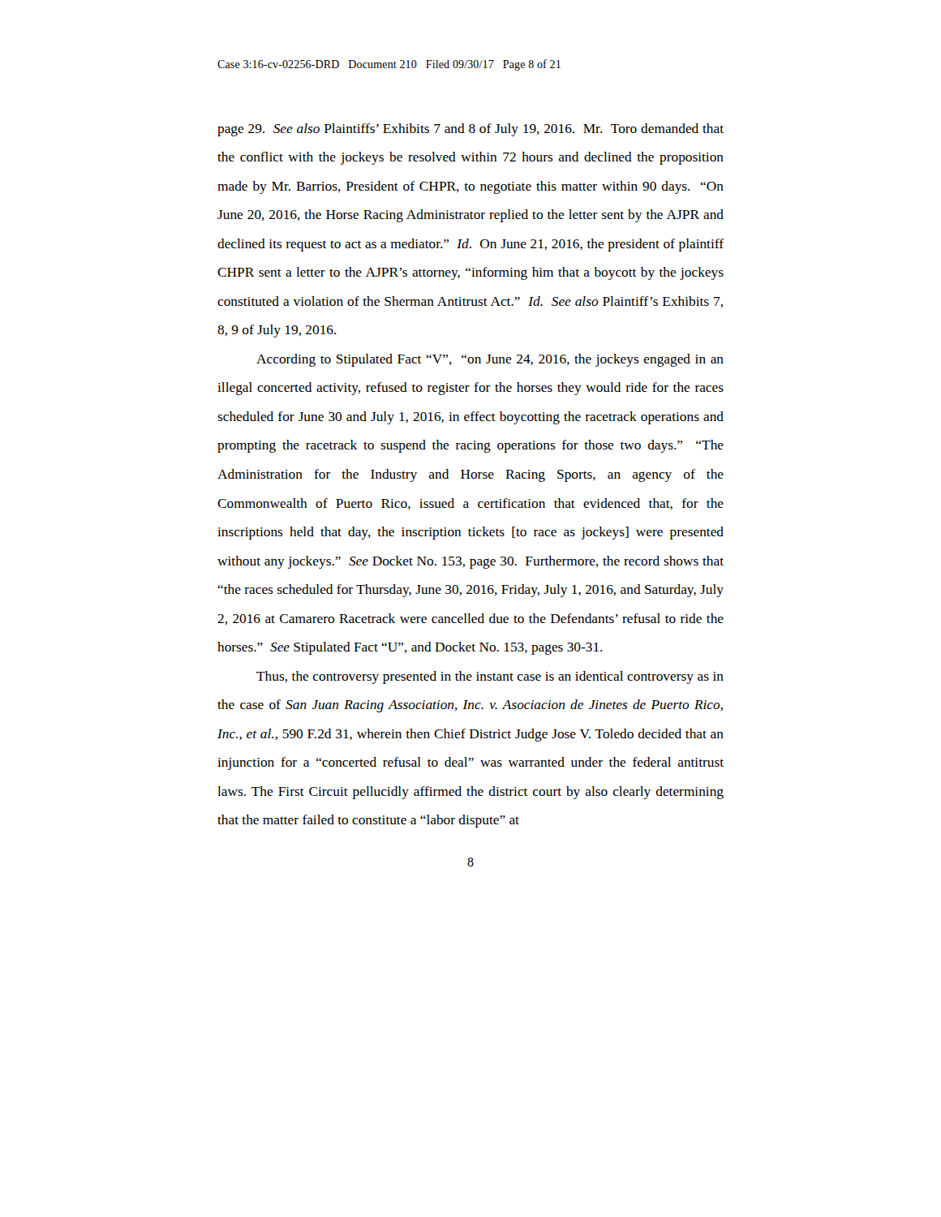Case 3:16-cv-02256-DRD Document 210 Filed 09/30/17 Page 8 of 21
page 29. See also Plaintiffs’ Exhibits 7 and 8 of July 19, 2016. Mr. Toro demanded that the conflict with the jockeys be resolved within 72 hours and declined the proposition made by Mr. Barrios, President of CHPR, to negotiate this matter within 90 days. “On June 20, 2016, the Horse Racing Administrator replied to the letter sent by the AJPR and declined its request to act as a mediator.” Id. On June 21, 2016, the president of plaintiff CHPR sent a letter to the AJPR’s attorney, “informing him that a boycott by the jockeys constituted a violation of the Sherman Antitrust Act.” Id. See also Plaintiff’s Exhibits 7, 8, 9 of July 19, 2016.
According to Stipulated Fact “V”, “on June 24, 2016, the jockeys engaged in an illegal concerted activity, refused to register for the horses they would ride for the races scheduled for June 30 and July 1, 2016, in effect boycotting the racetrack operations and prompting the racetrack to suspend the racing operations for those two days.” “The Administration for the Industry and Horse Racing Sports, an agency of the Commonwealth of Puerto Rico, issued a certification that evidenced that, for the inscriptions held that day, the inscription tickets [to race as jockeys] were presented without any jockeys.” See Docket No. 153, page 30. Furthermore, the record shows that “the races scheduled for Thursday, June 30, 2016, Friday, July 1, 2016, and Saturday, July 2, 2016 at Camarero Racetrack were cancelled due to the Defendants’ refusal to ride the horses.” See Stipulated Fact “U”, and Docket No. 153, pages 30-31.
Thus, the controversy presented in the instant case is an identical controversy as in the case of San Juan Racing Association, Inc. v. Asociacion de Jinetes de Puerto Rico, Inc., et al., 590 F.2d 31, wherein then Chief District Judge Jose V. Toledo decided that an injunction for a “concerted refusal to deal” was warranted under the federal antitrust laws. The First Circuit pellucidly affirmed the district court by also clearly determining that the matter failed to constitute a “labor dispute” at
8